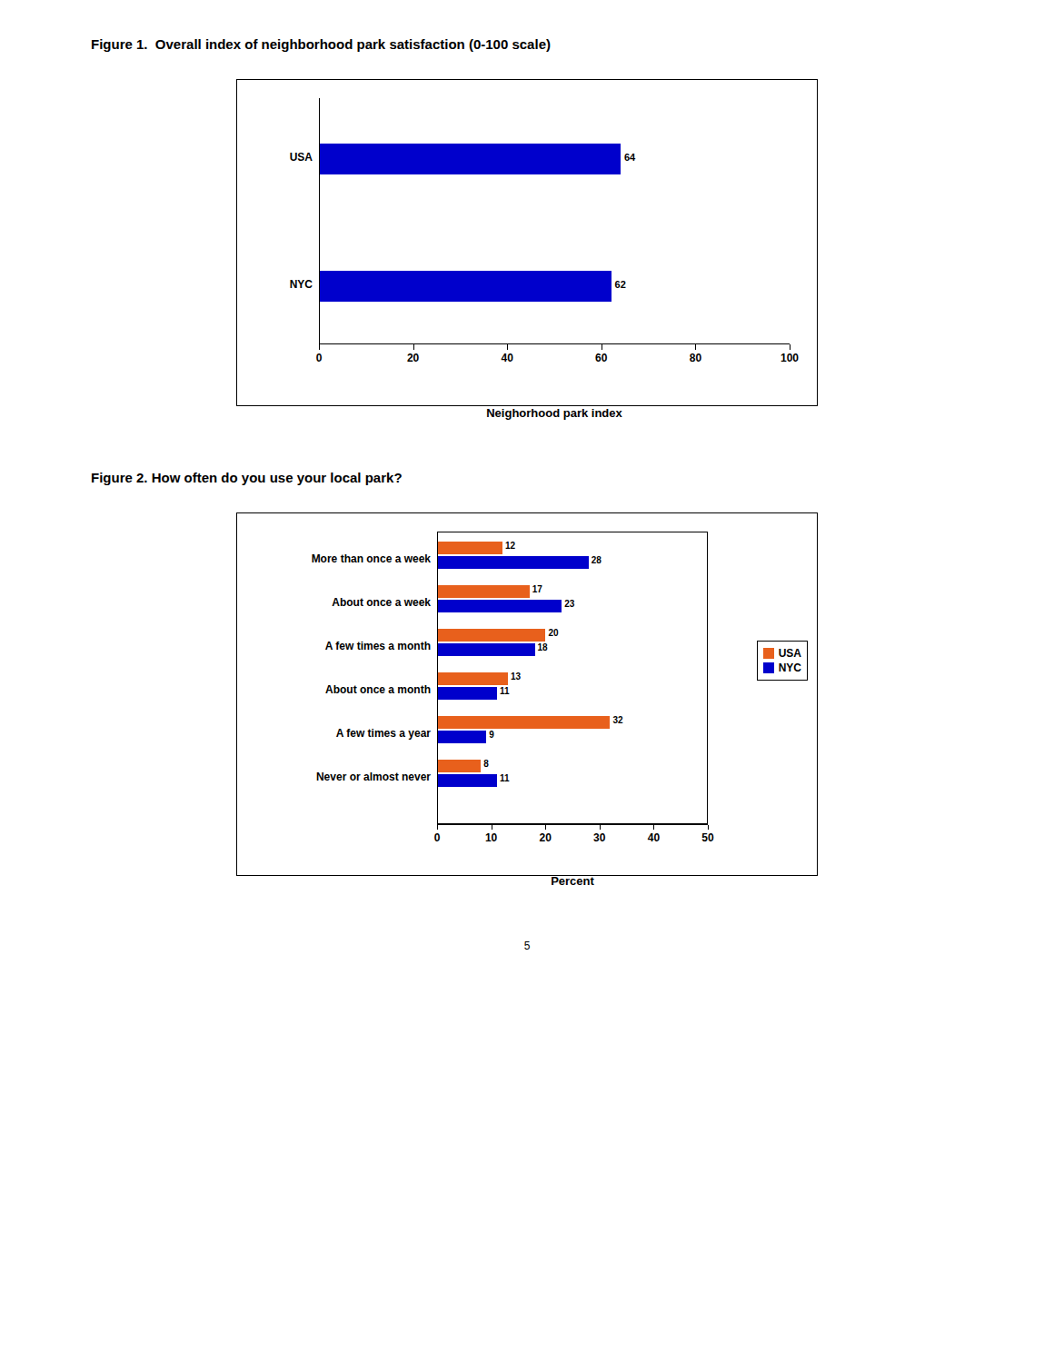Figure 1. Overall index of neighborhood park satisfaction (0-100 scale)
USA
64
NYC
62
0
20
40
60
80
100
Neighorhood park index
Figure 2. How often do you use your local park?
More than once a week
12
28
About once a week
17
23
A few times a month
20
18
About once a month
13
11
A few times a year
32
9
Never or almost never
8
11
0
10
20
30
40
50
Percent
USA
NYC
5